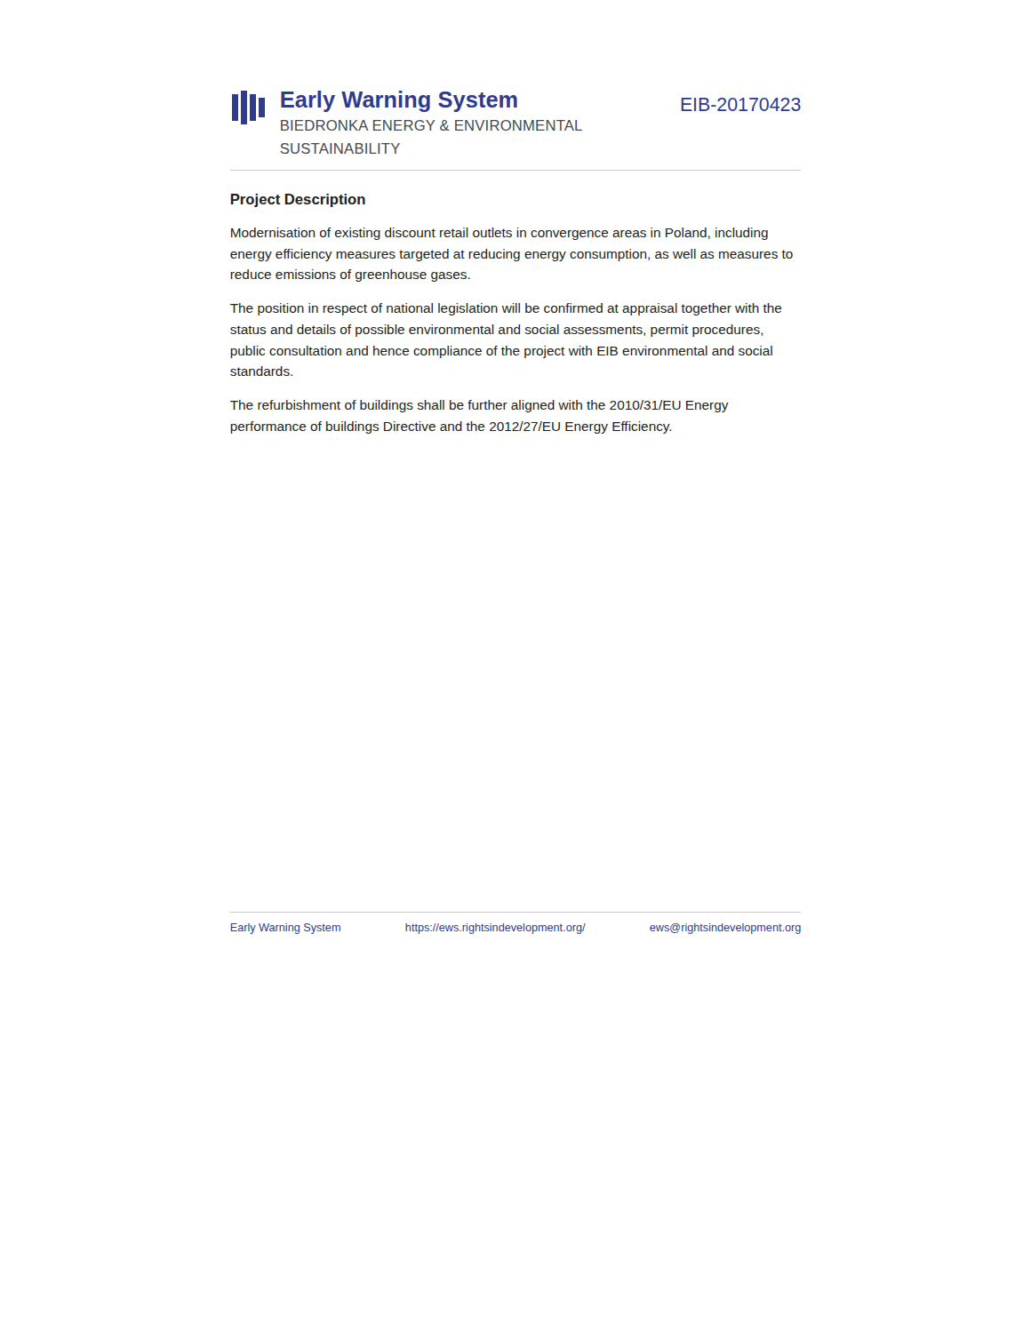Early Warning System
BIEDRONKA ENERGY & ENVIRONMENTAL SUSTAINABILITY
EIB-20170423
Project Description
Modernisation of existing discount retail outlets in convergence areas in Poland, including energy efficiency measures targeted at reducing energy consumption, as well as measures to reduce emissions of greenhouse gases.
The position in respect of national legislation will be confirmed at appraisal together with the status and details of possible environmental and social assessments, permit procedures, public consultation and hence compliance of the project with EIB environmental and social standards.
The refurbishment of buildings shall be further aligned with the 2010/31/EU Energy performance of buildings Directive and the 2012/27/EU Energy Efficiency.
Early Warning System
https://ews.rightsindevelopment.org/
ews@rightsindevelopment.org